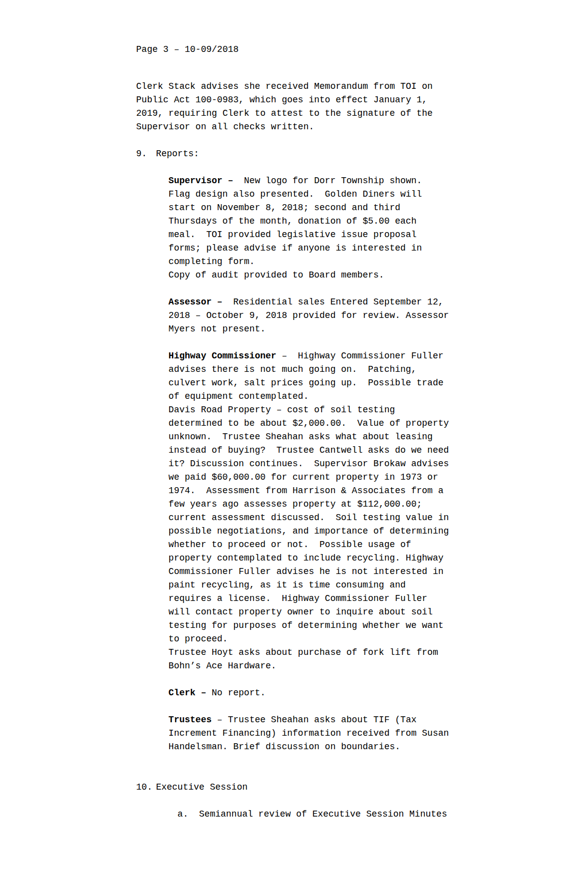Page 3 – 10-09/2018
Clerk Stack advises she received Memorandum from TOI on Public Act 100-0983, which goes into effect January 1, 2019, requiring Clerk to attest to the signature of the Supervisor on all checks written.
9. Reports:
Supervisor – New logo for Dorr Township shown. Flag design also presented. Golden Diners will start on November 8, 2018; second and third Thursdays of the month, donation of $5.00 each meal. TOI provided legislative issue proposal forms; please advise if anyone is interested in completing form.
Copy of audit provided to Board members.
Assessor – Residential sales Entered September 12, 2018 – October 9, 2018 provided for review. Assessor Myers not present.
Highway Commissioner – Highway Commissioner Fuller advises there is not much going on. Patching, culvert work, salt prices going up. Possible trade of equipment contemplated.
Davis Road Property – cost of soil testing determined to be about $2,000.00. Value of property unknown. Trustee Sheahan asks what about leasing instead of buying? Trustee Cantwell asks do we need it? Discussion continues. Supervisor Brokaw advises we paid $60,000.00 for current property in 1973 or 1974. Assessment from Harrison & Associates from a few years ago assesses property at $112,000.00; current assessment discussed. Soil testing value in possible negotiations, and importance of determining whether to proceed or not. Possible usage of property contemplated to include recycling. Highway Commissioner Fuller advises he is not interested in paint recycling, as it is time consuming and requires a license. Highway Commissioner Fuller will contact property owner to inquire about soil testing for purposes of determining whether we want to proceed.
Trustee Hoyt asks about purchase of fork lift from Bohn’s Ace Hardware.
Clerk – No report.
Trustees – Trustee Sheahan asks about TIF (Tax Increment Financing) information received from Susan Handelsman. Brief discussion on boundaries.
10. Executive Session
a. Semiannual review of Executive Session Minutes